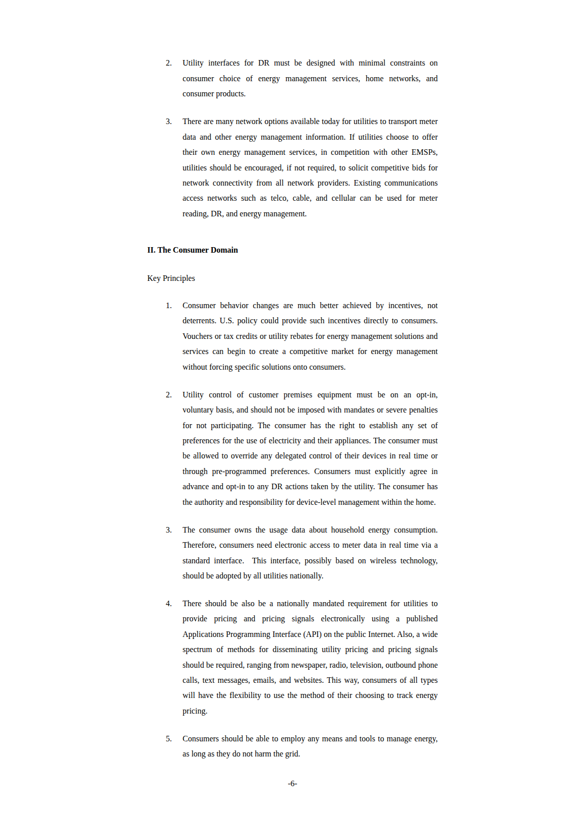Utility interfaces for DR must be designed with minimal constraints on consumer choice of energy management services, home networks, and consumer products.
There are many network options available today for utilities to transport meter data and other energy management information. If utilities choose to offer their own energy management services, in competition with other EMSPs, utilities should be encouraged, if not required, to solicit competitive bids for network connectivity from all network providers. Existing communications access networks such as telco, cable, and cellular can be used for meter reading, DR, and energy management.
II. The Consumer Domain
Key Principles
Consumer behavior changes are much better achieved by incentives, not deterrents. U.S. policy could provide such incentives directly to consumers. Vouchers or tax credits or utility rebates for energy management solutions and services can begin to create a competitive market for energy management without forcing specific solutions onto consumers.
Utility control of customer premises equipment must be on an opt-in, voluntary basis, and should not be imposed with mandates or severe penalties for not participating. The consumer has the right to establish any set of preferences for the use of electricity and their appliances. The consumer must be allowed to override any delegated control of their devices in real time or through pre-programmed preferences. Consumers must explicitly agree in advance and opt-in to any DR actions taken by the utility. The consumer has the authority and responsibility for device-level management within the home.
The consumer owns the usage data about household energy consumption. Therefore, consumers need electronic access to meter data in real time via a standard interface. This interface, possibly based on wireless technology, should be adopted by all utilities nationally.
There should be also be a nationally mandated requirement for utilities to provide pricing and pricing signals electronically using a published Applications Programming Interface (API) on the public Internet. Also, a wide spectrum of methods for disseminating utility pricing and pricing signals should be required, ranging from newspaper, radio, television, outbound phone calls, text messages, emails, and websites. This way, consumers of all types will have the flexibility to use the method of their choosing to track energy pricing.
Consumers should be able to employ any means and tools to manage energy, as long as they do not harm the grid.
-6-